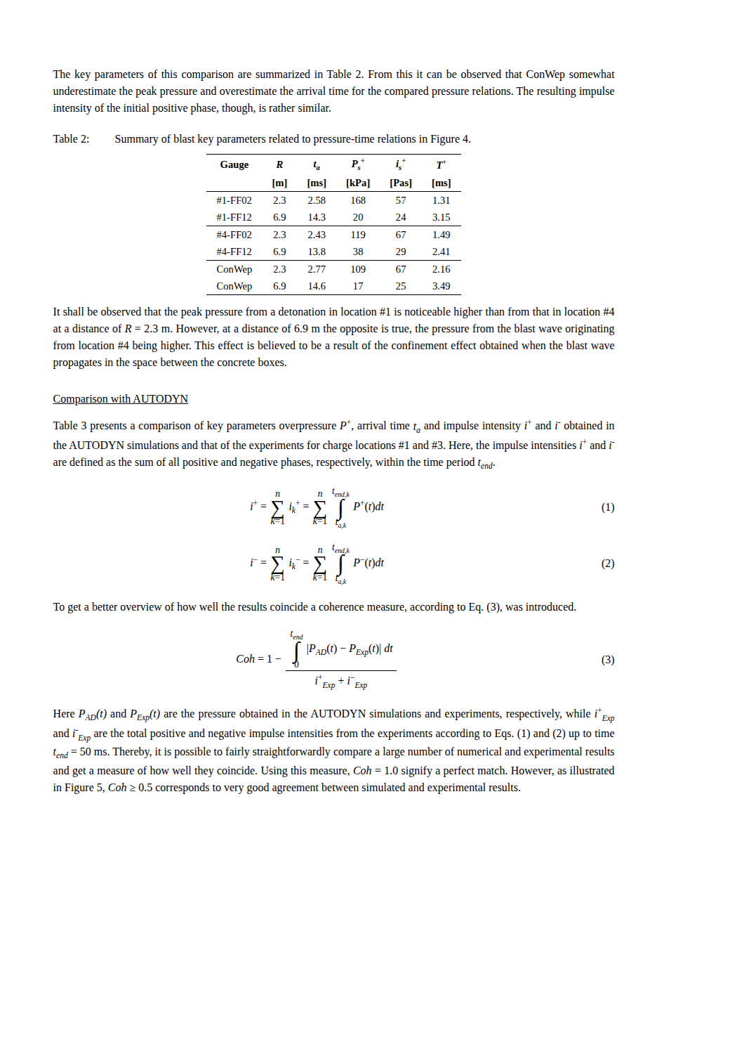The key parameters of this comparison are summarized in Table 2. From this it can be observed that ConWep somewhat underestimate the peak pressure and overestimate the arrival time for the compared pressure relations. The resulting impulse intensity of the initial positive phase, though, is rather similar.
Table 2: Summary of blast key parameters related to pressure-time relations in Figure 4.
| Gauge | R | t a | P s + | i s + | T + |
| --- | --- | --- | --- | --- | --- |
| | [m] | [ms] | [kPa] | [Pas] | [ms] |
| #1-FF02 | 2.3 | 2.58 | 168 | 57 | 1.31 |
| #1-FF12 | 6.9 | 14.3 | 20 | 24 | 3.15 |
| #4-FF02 | 2.3 | 2.43 | 119 | 67 | 1.49 |
| #4-FF12 | 6.9 | 13.8 | 38 | 29 | 2.41 |
| ConWep | 2.3 | 2.77 | 109 | 67 | 2.16 |
| ConWep | 6.9 | 14.6 | 17 | 25 | 3.49 |
It shall be observed that the peak pressure from a detonation in location #1 is noticeable higher than from that in location #4 at a distance of R = 2.3 m. However, at a distance of 6.9 m the opposite is true, the pressure from the blast wave originating from location #4 being higher. This effect is believed to be a result of the confinement effect obtained when the blast wave propagates in the space between the concrete boxes.
Comparison with AUTODYN
Table 3 presents a comparison of key parameters overpressure P+, arrival time ta and impulse intensity i+ and i- obtained in the AUTODYN simulations and that of the experiments for charge locations #1 and #3. Here, the impulse intensities i+ and i- are defined as the sum of all positive and negative phases, respectively, within the time period tend.
i+ = n ∑ k=1 ik+ = n ∑ k=1 tend,k ∫ ta,k P+(t)dt
(1)
i− = n ∑ k=1 ik− = n ∑ k=1 tend,k ∫ ta,k P−(t)dt
(2)
To get a better overview of how well the results coincide a coherence measure, according to Eq. (3), was introduced.
Coh = 1 − tend ∫ 0 |PAD(t) − PExp(t)| dt i+Exp + i−Exp
(3)
Here PAD(t) and PExp(t) are the pressure obtained in the AUTODYN simulations and experiments, respectively, while i+Exp and i-Exp are the total positive and negative impulse intensities from the experiments according to Eqs. (1) and (2) up to time tend = 50 ms. Thereby, it is possible to fairly straightforwardly compare a large number of numerical and experimental results and get a measure of how well they coincide. Using this measure, Coh = 1.0 signify a perfect match. However, as illustrated in Figure 5, Coh ≥ 0.5 corresponds to very good agreement between simulated and experimental results.